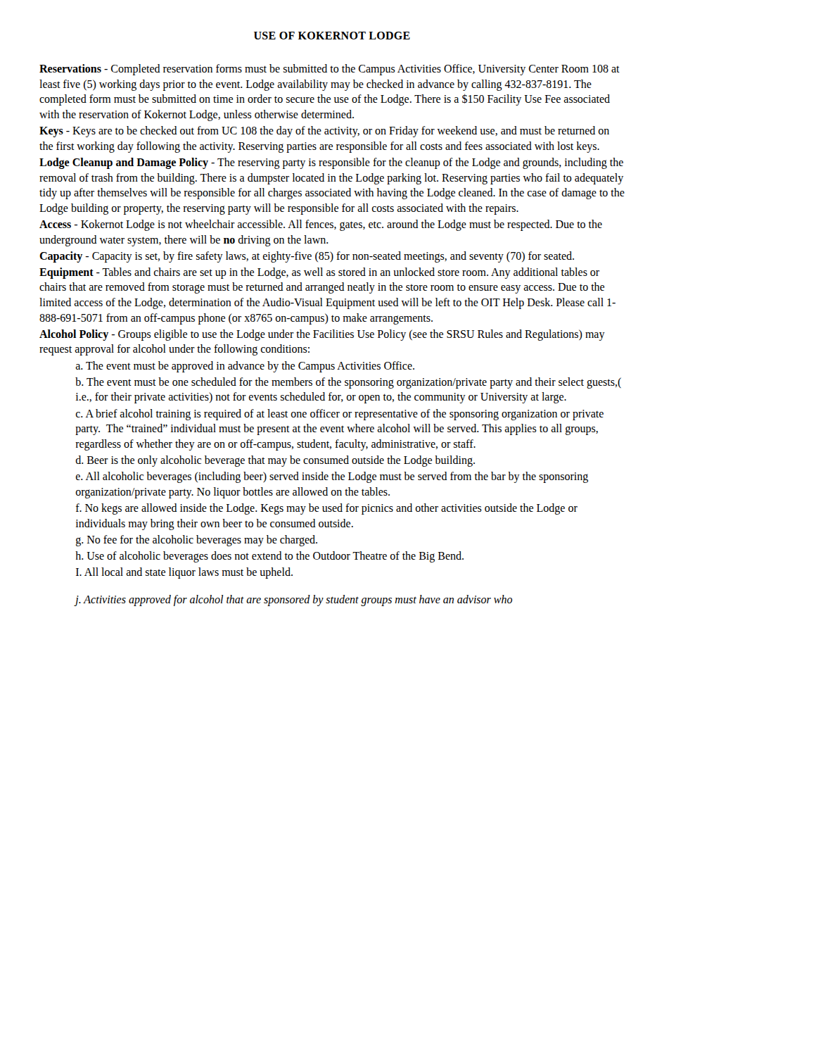USE OF KOKERNOT LODGE
Reservations - Completed reservation forms must be submitted to the Campus Activities Office, University Center Room 108 at least five (5) working days prior to the event. Lodge availability may be checked in advance by calling 432-837-8191. The completed form must be submitted on time in order to secure the use of the Lodge. There is a $150 Facility Use Fee associated with the reservation of Kokernot Lodge, unless otherwise determined.
Keys - Keys are to be checked out from UC 108 the day of the activity, or on Friday for weekend use, and must be returned on the first working day following the activity. Reserving parties are responsible for all costs and fees associated with lost keys.
Lodge Cleanup and Damage Policy - The reserving party is responsible for the cleanup of the Lodge and grounds, including the removal of trash from the building. There is a dumpster located in the Lodge parking lot. Reserving parties who fail to adequately tidy up after themselves will be responsible for all charges associated with having the Lodge cleaned. In the case of damage to the Lodge building or property, the reserving party will be responsible for all costs associated with the repairs.
Access - Kokernot Lodge is not wheelchair accessible. All fences, gates, etc. around the Lodge must be respected. Due to the underground water system, there will be no driving on the lawn.
Capacity - Capacity is set, by fire safety laws, at eighty-five (85) for non-seated meetings, and seventy (70) for seated.
Equipment - Tables and chairs are set up in the Lodge, as well as stored in an unlocked store room. Any additional tables or chairs that are removed from storage must be returned and arranged neatly in the store room to ensure easy access. Due to the limited access of the Lodge, determination of the Audio-Visual Equipment used will be left to the OIT Help Desk. Please call 1-888-691-5071 from an off-campus phone (or x8765 on-campus) to make arrangements.
Alcohol Policy - Groups eligible to use the Lodge under the Facilities Use Policy (see the SRSU Rules and Regulations) may request approval for alcohol under the following conditions:
a. The event must be approved in advance by the Campus Activities Office.
b. The event must be one scheduled for the members of the sponsoring organization/private party and their select guests,( i.e., for their private activities) not for events scheduled for, or open to, the community or University at large.
c. A brief alcohol training is required of at least one officer or representative of the sponsoring organization or private party. The “trained” individual must be present at the event where alcohol will be served. This applies to all groups, regardless of whether they are on or off-campus, student, faculty, administrative, or staff.
d. Beer is the only alcoholic beverage that may be consumed outside the Lodge building.
e. All alcoholic beverages (including beer) served inside the Lodge must be served from the bar by the sponsoring organization/private party. No liquor bottles are allowed on the tables.
f. No kegs are allowed inside the Lodge. Kegs may be used for picnics and other activities outside the Lodge or individuals may bring their own beer to be consumed outside.
g. No fee for the alcoholic beverages may be charged.
h. Use of alcoholic beverages does not extend to the Outdoor Theatre of the Big Bend.
I. All local and state liquor laws must be upheld.
j. Activities approved for alcohol that are sponsored by student groups must have an advisor who